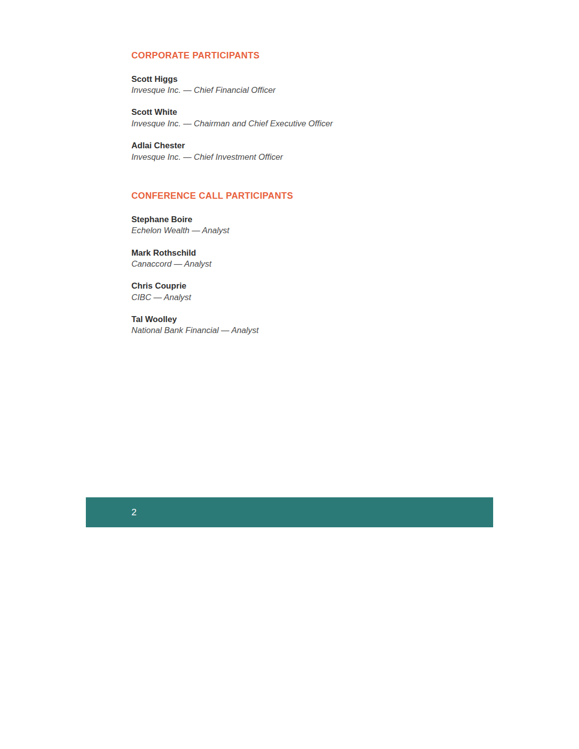CORPORATE PARTICIPANTS
Scott Higgs
Invesque Inc. — Chief Financial Officer
Scott White
Invesque Inc. — Chairman and Chief Executive Officer
Adlai Chester
Invesque Inc. — Chief Investment Officer
CONFERENCE CALL PARTICIPANTS
Stephane Boire
Echelon Wealth — Analyst
Mark Rothschild
Canaccord — Analyst
Chris Couprie
CIBC — Analyst
Tal Woolley
National Bank Financial — Analyst
2